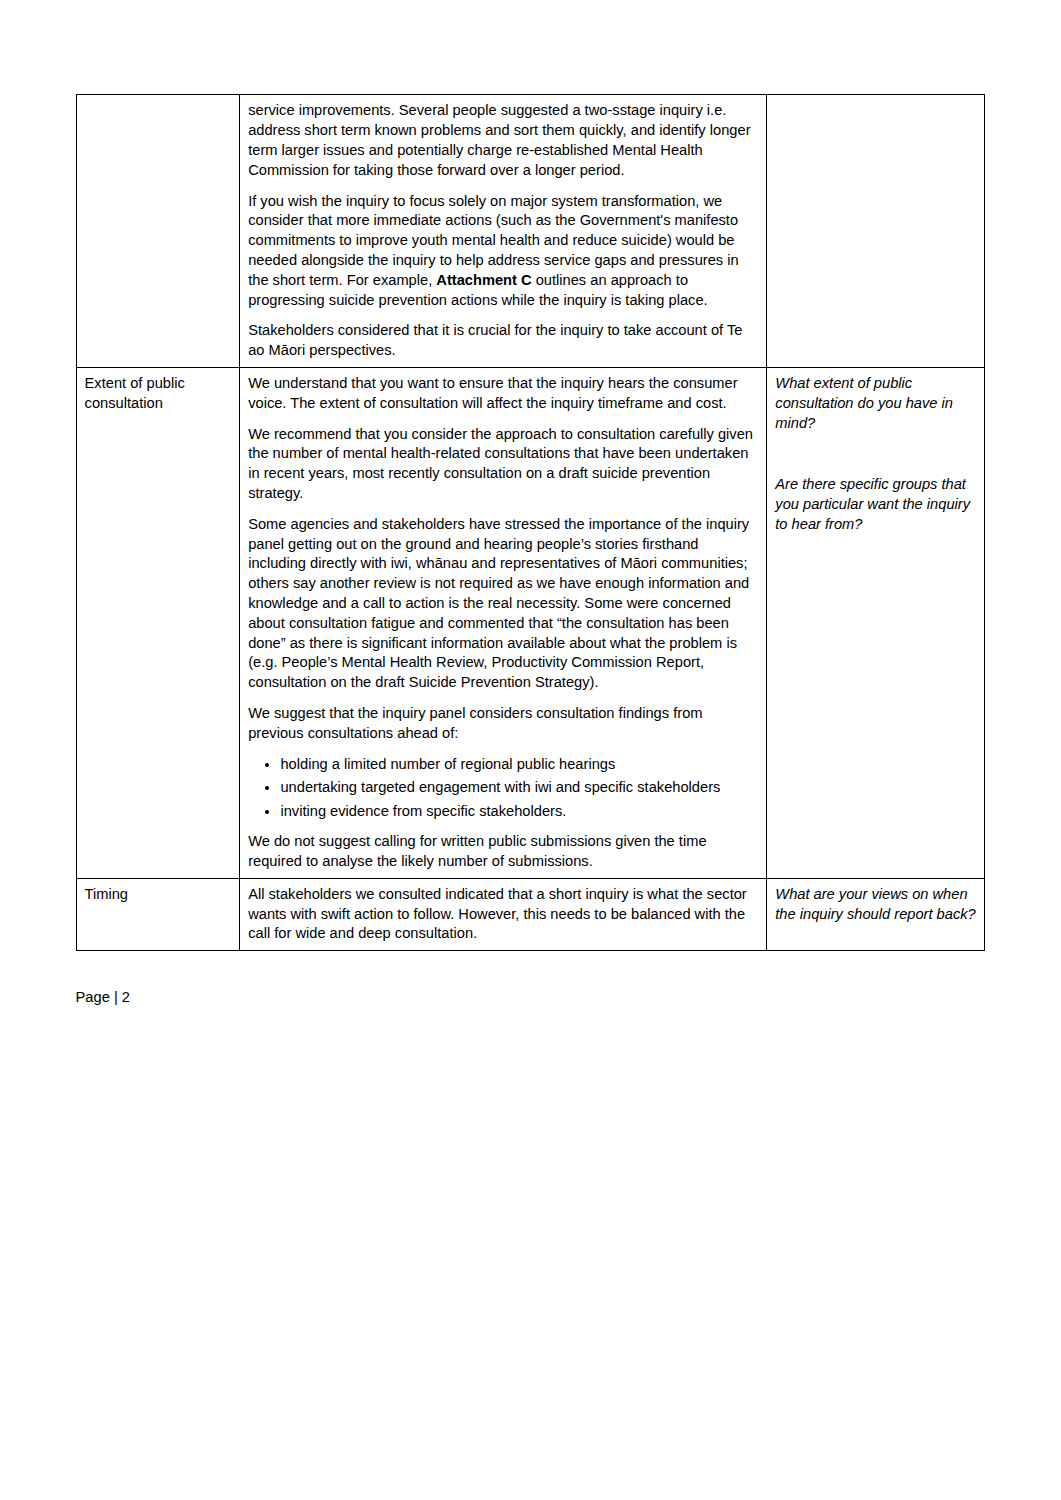| | service improvements. Several people suggested a two-sstage inquiry i.e. address short term known problems and sort them quickly, and identify longer term larger issues and potentially charge re-established Mental Health Commission for taking those forward over a longer period. If you wish the inquiry to focus solely on major system transformation, we consider that more immediate actions (such as the Government's manifesto commitments to improve youth mental health and reduce suicide) would be needed alongside the inquiry to help address service gaps and pressures in the short term. For example, Attachment C outlines an approach to progressing suicide prevention actions while the inquiry is taking place. Stakeholders considered that it is crucial for the inquiry to take account of Te ao Māori perspectives. | |
| Extent of public consultation | We understand that you want to ensure that the inquiry hears the consumer voice. The extent of consultation will affect the inquiry timeframe and cost. We recommend that you consider the approach to consultation carefully given the number of mental health-related consultations that have been undertaken in recent years, most recently consultation on a draft suicide prevention strategy. Some agencies and stakeholders have stressed the importance of the inquiry panel getting out on the ground and hearing people’s stories firsthand including directly with iwi, whānau and representatives of Māori communities; others say another review is not required as we have enough information and knowledge and a call to action is the real necessity. Some were concerned about consultation fatigue and commented that “the consultation has been done” as there is significant information available about what the problem is (e.g. People’s Mental Health Review, Productivity Commission Report, consultation on the draft Suicide Prevention Strategy). We suggest that the inquiry panel considers consultation findings from previous consultations ahead of: holding a limited number of regional public hearings undertaking targeted engagement with iwi and specific stakeholders inviting evidence from specific stakeholders. We do not suggest calling for written public submissions given the time required to analyse the likely number of submissions. | What extent of public consultation do you have in mind? Are there specific groups that you particular want the inquiry to hear from? |
| Timing | All stakeholders we consulted indicated that a short inquiry is what the sector wants with swift action to follow. However, this needs to be balanced with the call for wide and deep consultation. | What are your views on when the inquiry should report back? |
Page | 2